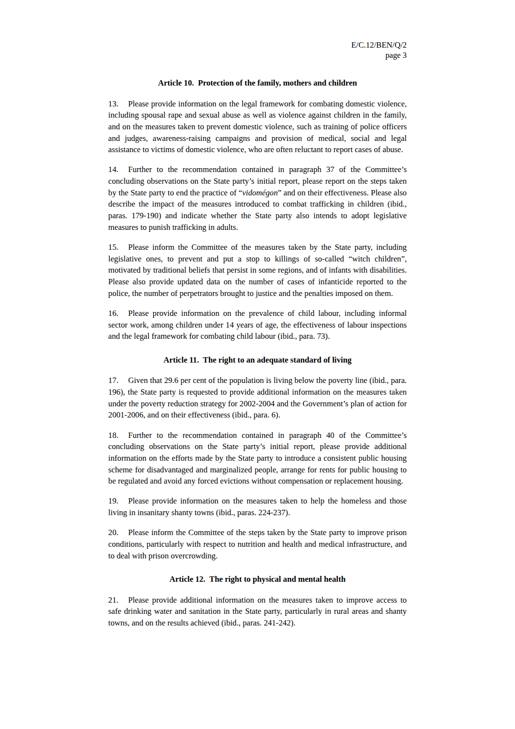E/C.12/BEN/Q/2 page 3
Article 10. Protection of the family, mothers and children
13. Please provide information on the legal framework for combating domestic violence, including spousal rape and sexual abuse as well as violence against children in the family, and on the measures taken to prevent domestic violence, such as training of police officers and judges, awareness-raising campaigns and provision of medical, social and legal assistance to victims of domestic violence, who are often reluctant to report cases of abuse.
14. Further to the recommendation contained in paragraph 37 of the Committee’s concluding observations on the State party’s initial report, please report on the steps taken by the State party to end the practice of “vidomégon” and on their effectiveness. Please also describe the impact of the measures introduced to combat trafficking in children (ibid., paras. 179-190) and indicate whether the State party also intends to adopt legislative measures to punish trafficking in adults.
15. Please inform the Committee of the measures taken by the State party, including legislative ones, to prevent and put a stop to killings of so-called “witch children”, motivated by traditional beliefs that persist in some regions, and of infants with disabilities. Please also provide updated data on the number of cases of infanticide reported to the police, the number of perpetrators brought to justice and the penalties imposed on them.
16. Please provide information on the prevalence of child labour, including informal sector work, among children under 14 years of age, the effectiveness of labour inspections and the legal framework for combating child labour (ibid., para. 73).
Article 11. The right to an adequate standard of living
17. Given that 29.6 per cent of the population is living below the poverty line (ibid., para. 196), the State party is requested to provide additional information on the measures taken under the poverty reduction strategy for 2002-2004 and the Government’s plan of action for 2001-2006, and on their effectiveness (ibid., para. 6).
18. Further to the recommendation contained in paragraph 40 of the Committee’s concluding observations on the State party’s initial report, please provide additional information on the efforts made by the State party to introduce a consistent public housing scheme for disadvantaged and marginalized people, arrange for rents for public housing to be regulated and avoid any forced evictions without compensation or replacement housing.
19. Please provide information on the measures taken to help the homeless and those living in insanitary shanty towns (ibid., paras. 224-237).
20. Please inform the Committee of the steps taken by the State party to improve prison conditions, particularly with respect to nutrition and health and medical infrastructure, and to deal with prison overcrowding.
Article 12. The right to physical and mental health
21. Please provide additional information on the measures taken to improve access to safe drinking water and sanitation in the State party, particularly in rural areas and shanty towns, and on the results achieved (ibid., paras. 241-242).